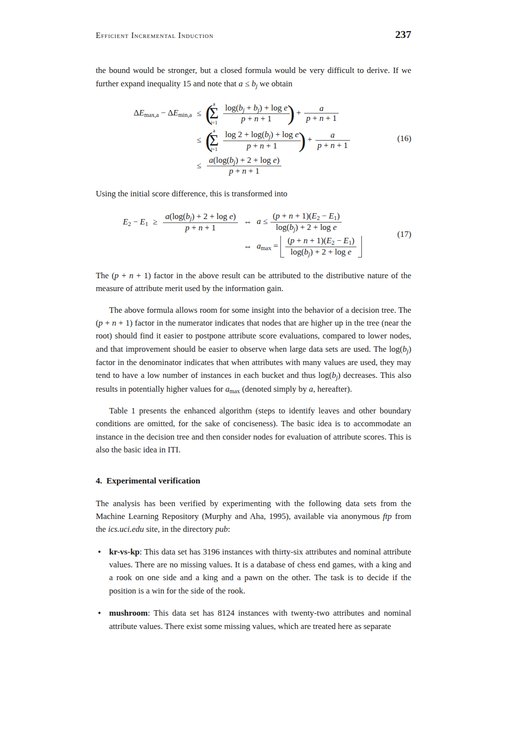Efficient Incremental Induction 237
the bound would be stronger, but a closed formula would be very difficult to derive. If we further expand inequality 15 and note that a ≤ bj we obtain
| Δ E max,a − Δ E min,a | ≤ | a Σ i =1 log( b j + b j ) + log e p + n + 1 + a p + n + 1 |
| | ≤ | a Σ i =1 log 2 + log( b j ) + log e p + n + 1 + a p + n + 1 |
| | ≤ | a (log( b j ) + 2 + log e ) p + n + 1 |
(16)
Using the initial score difference, this is transformed into
| E 2 − E 1 | ≥ | a (log( b j ) + 2 + log e ) p + n + 1 | ⇔ | a ≤ ( p + n + 1)( E 2 − E 1 ) log( b j ) + 2 + log e |
| | | | ⇔ | a max = ( p + n + 1)( E 2 − E 1 ) log( b j ) + 2 + log e |
(17)
The (p + n + 1) factor in the above result can be attributed to the distributive nature of the measure of attribute merit used by the information gain.
The above formula allows room for some insight into the behavior of a decision tree. The (p + n + 1) factor in the numerator indicates that nodes that are higher up in the tree (near the root) should find it easier to postpone attribute score evaluations, compared to lower nodes, and that improvement should be easier to observe when large data sets are used. The log(bj) factor in the denominator indicates that when attributes with many values are used, they may tend to have a low number of instances in each bucket and thus log(bj) decreases. This also results in potentially higher values for amax (denoted simply by a, hereafter).
Table 1 presents the enhanced algorithm (steps to identify leaves and other boundary conditions are omitted, for the sake of conciseness). The basic idea is to accommodate an instance in the decision tree and then consider nodes for evaluation of attribute scores. This is also the basic idea in ITI.
4. Experimental verification
The analysis has been verified by experimenting with the following data sets from the Machine Learning Repository (Murphy and Aha, 1995), available via anonymous ftp from the ics.uci.edu site, in the directory pub:
kr-vs-kp: This data set has 3196 instances with thirty-six attributes and nominal attribute values. There are no missing values. It is a database of chess end games, with a king and a rook on one side and a king and a pawn on the other. The task is to decide if the position is a win for the side of the rook.
mushroom: This data set has 8124 instances with twenty-two attributes and nominal attribute values. There exist some missing values, which are treated here as separate